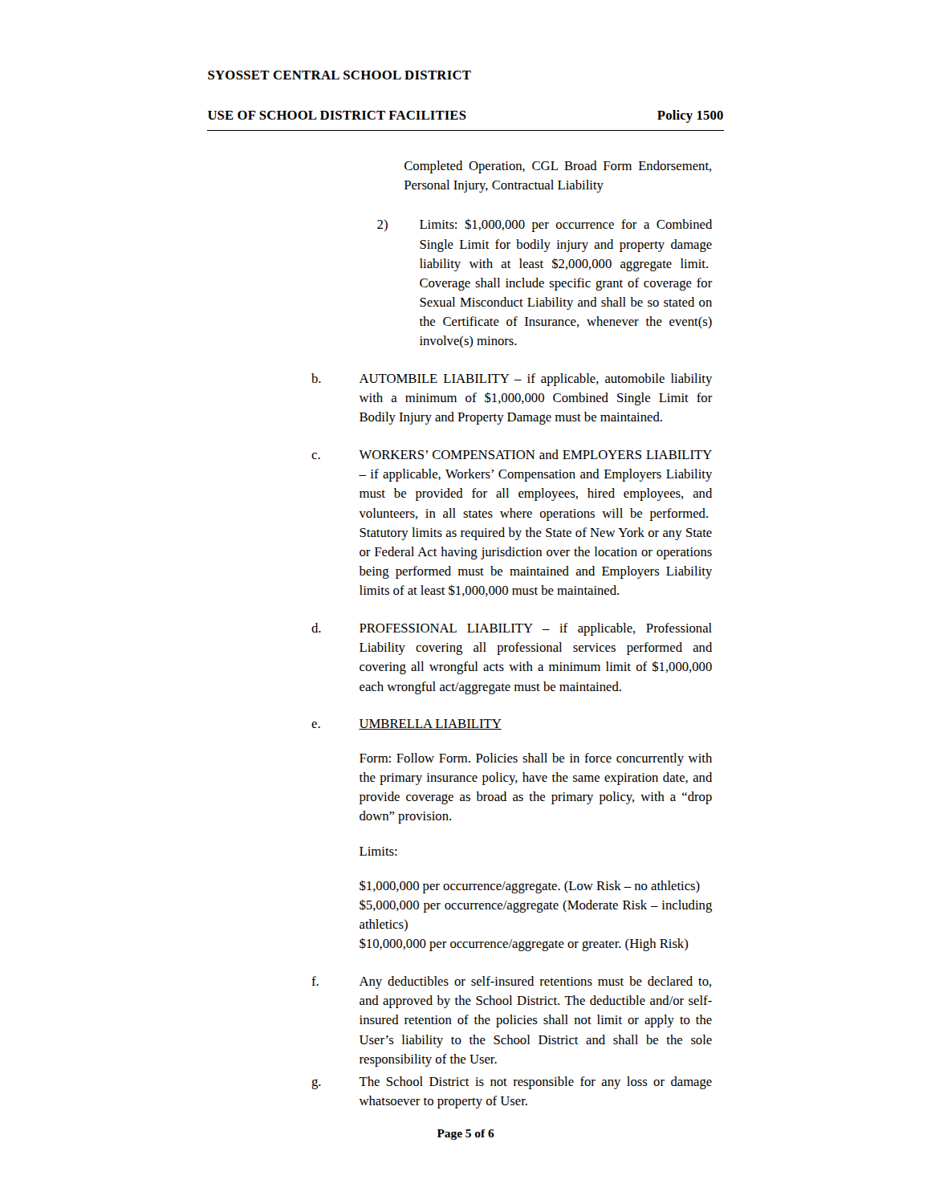SYOSSET CENTRAL SCHOOL DISTRICT
Use of School District Facilities Policy 1500
Completed Operation, CGL Broad Form Endorsement, Personal Injury, Contractual Liability
2)
Limits: $1,000,000 per occurrence for a Combined Single Limit for bodily injury and property damage liability with at least $2,000,000 aggregate limit. Coverage shall include specific grant of coverage for Sexual Misconduct Liability and shall be so stated on the Certificate of Insurance, whenever the event(s) involve(s) minors.
b.
AUTOMBILE LIABILITY – if applicable, automobile liability with a minimum of $1,000,000 Combined Single Limit for Bodily Injury and Property Damage must be maintained.
c.
WORKERS’ COMPENSATION and EMPLOYERS LIABILITY – if applicable, Workers’ Compensation and Employers Liability must be provided for all employees, hired employees, and volunteers, in all states where operations will be performed. Statutory limits as required by the State of New York or any State or Federal Act having jurisdiction over the location or operations being performed must be maintained and Employers Liability limits of at least $1,000,000 must be maintained.
d.
PROFESSIONAL LIABILITY – if applicable, Professional Liability covering all professional services performed and covering all wrongful acts with a minimum limit of $1,000,000 each wrongful act/aggregate must be maintained.
e.
UMBRELLA LIABILITY
Form: Follow Form. Policies shall be in force concurrently with the primary insurance policy, have the same expiration date, and provide coverage as broad as the primary policy, with a “drop down” provision.
Limits:
$1,000,000 per occurrence/aggregate. (Low Risk – no athletics)
$5,000,000 per occurrence/aggregate (Moderate Risk – including athletics)
$10,000,000 per occurrence/aggregate or greater. (High Risk)
f.
Any deductibles or self-insured retentions must be declared to, and approved by the School District. The deductible and/or self-insured retention of the policies shall not limit or apply to the User’s liability to the School District and shall be the sole responsibility of the User.
g.
The School District is not responsible for any loss or damage whatsoever to property of User.
Page 5 of 6